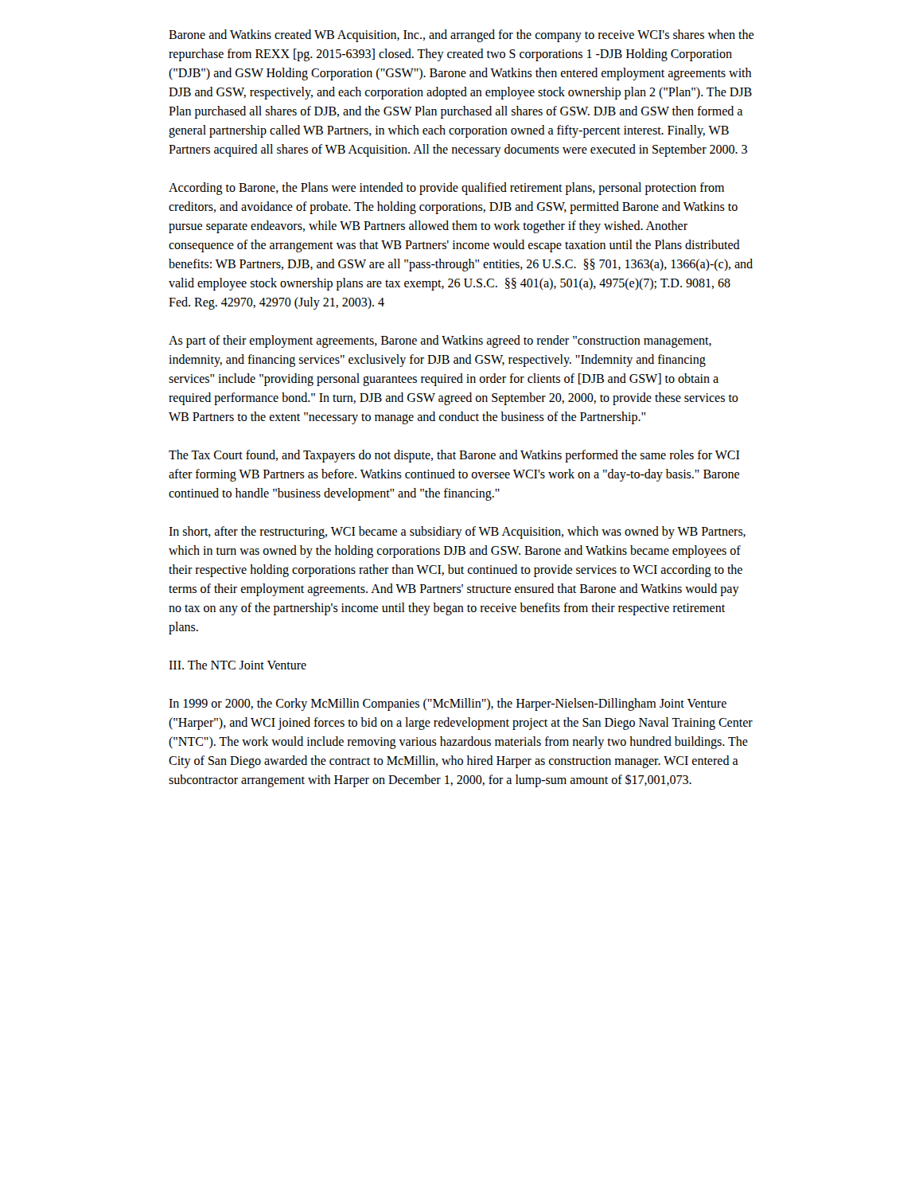Barone and Watkins created WB Acquisition, Inc., and arranged for the company to receive WCI's shares when the repurchase from REXX [pg. 2015-6393] closed. They created two S corporations 1 -DJB Holding Corporation ("DJB") and GSW Holding Corporation ("GSW"). Barone and Watkins then entered employment agreements with DJB and GSW, respectively, and each corporation adopted an employee stock ownership plan 2 ("Plan"). The DJB Plan purchased all shares of DJB, and the GSW Plan purchased all shares of GSW. DJB and GSW then formed a general partnership called WB Partners, in which each corporation owned a fifty-percent interest. Finally, WB Partners acquired all shares of WB Acquisition. All the necessary documents were executed in September 2000. 3
According to Barone, the Plans were intended to provide qualified retirement plans, personal protection from creditors, and avoidance of probate. The holding corporations, DJB and GSW, permitted Barone and Watkins to pursue separate endeavors, while WB Partners allowed them to work together if they wished. Another consequence of the arrangement was that WB Partners' income would escape taxation until the Plans distributed benefits: WB Partners, DJB, and GSW are all "pass-through" entities, 26 U.S.C. §§ 701, 1363(a), 1366(a)-(c), and valid employee stock ownership plans are tax exempt, 26 U.S.C. §§ 401(a), 501(a), 4975(e)(7); T.D. 9081, 68 Fed. Reg. 42970, 42970 (July 21, 2003). 4
As part of their employment agreements, Barone and Watkins agreed to render "construction management, indemnity, and financing services" exclusively for DJB and GSW, respectively. "Indemnity and financing services" include "providing personal guarantees required in order for clients of [DJB and GSW] to obtain a required performance bond." In turn, DJB and GSW agreed on September 20, 2000, to provide these services to WB Partners to the extent "necessary to manage and conduct the business of the Partnership."
The Tax Court found, and Taxpayers do not dispute, that Barone and Watkins performed the same roles for WCI after forming WB Partners as before. Watkins continued to oversee WCI's work on a "day-to-day basis." Barone continued to handle "business development" and "the financing."
In short, after the restructuring, WCI became a subsidiary of WB Acquisition, which was owned by WB Partners, which in turn was owned by the holding corporations DJB and GSW. Barone and Watkins became employees of their respective holding corporations rather than WCI, but continued to provide services to WCI according to the terms of their employment agreements. And WB Partners' structure ensured that Barone and Watkins would pay no tax on any of the partnership's income until they began to receive benefits from their respective retirement plans.
III. The NTC Joint Venture
In 1999 or 2000, the Corky McMillin Companies ("McMillin"), the Harper-Nielsen-Dillingham Joint Venture ("Harper"), and WCI joined forces to bid on a large redevelopment project at the San Diego Naval Training Center ("NTC"). The work would include removing various hazardous materials from nearly two hundred buildings. The City of San Diego awarded the contract to McMillin, who hired Harper as construction manager. WCI entered a subcontractor arrangement with Harper on December 1, 2000, for a lump-sum amount of $17,001,073.